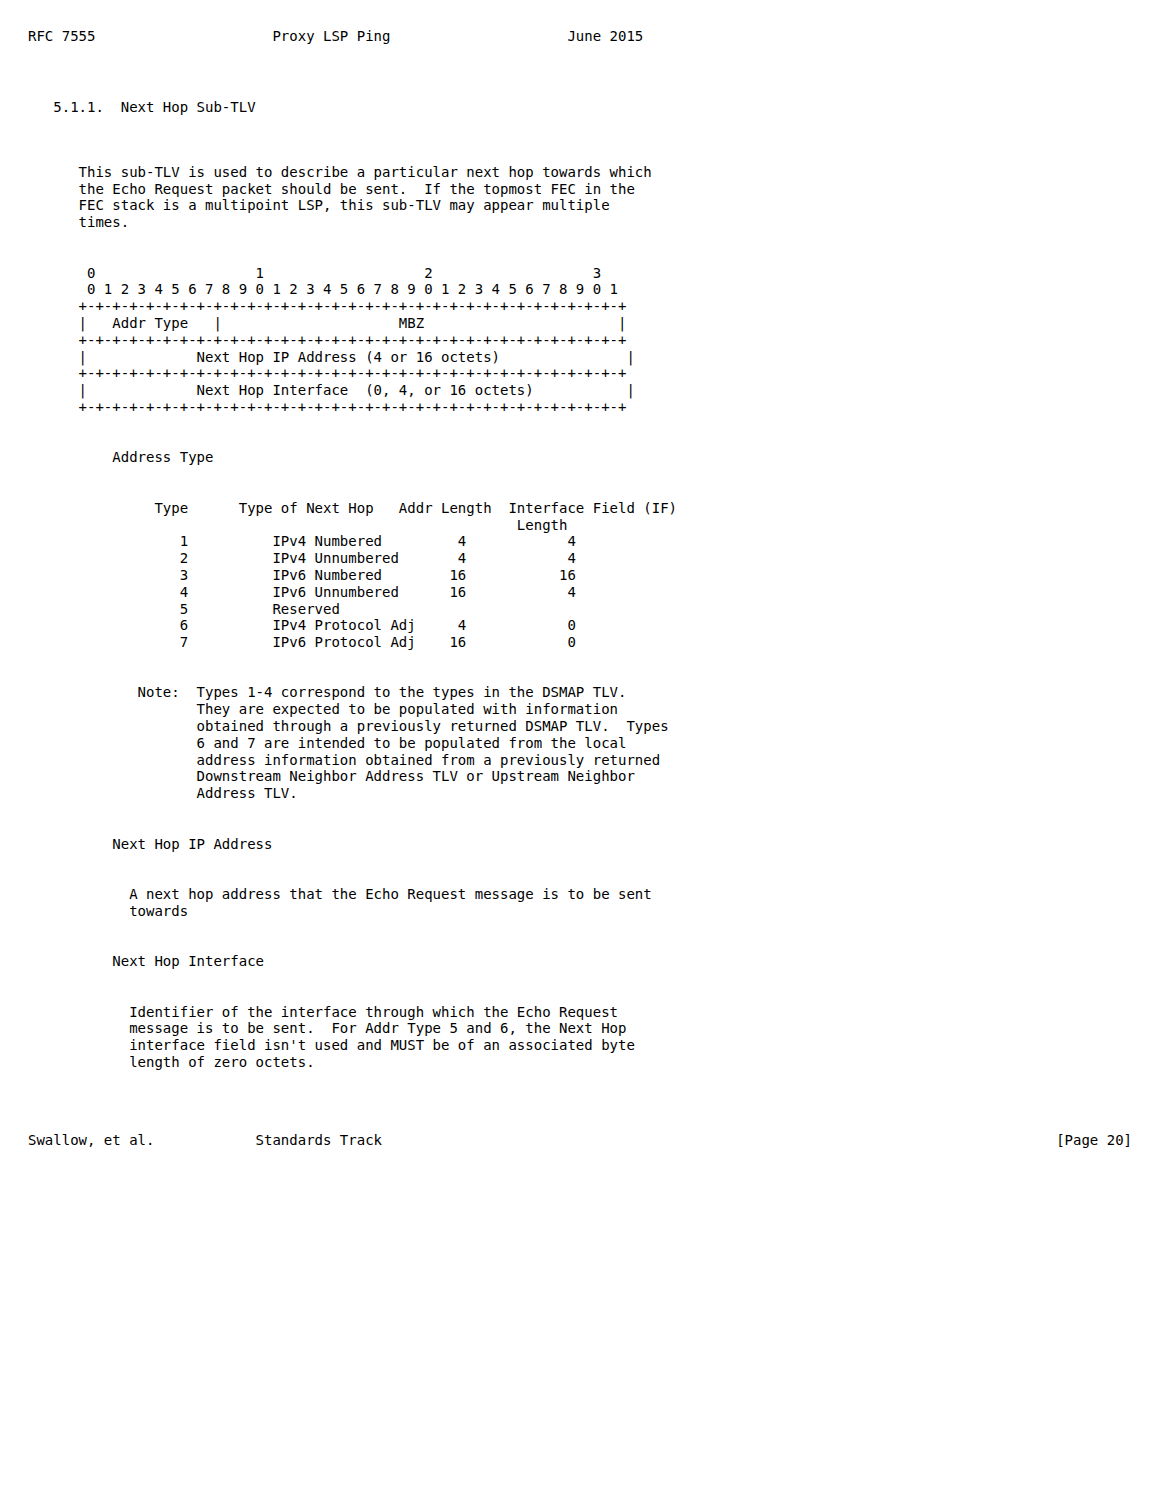RFC 7555 Proxy LSP Ping June 2015
5.1.1. Next Hop Sub-TLV
This sub-TLV is used to describe a particular next hop towards which the Echo Request packet should be sent. If the topmost FEC in the FEC stack is a multipoint LSP, this sub-TLV may appear multiple times.
0 1 2 3 0 1 2 3 4 5 6 7 8 9 0 1 2 3 4 5 6 7 8 9 0 1 2 3 4 5 6 7 8 9 0 1 +-+-+-+-+-+-+-+-+-+-+-+-+-+-+-+-+-+-+-+-+-+-+-+-+-+-+-+-+-+-+-+-+ | Addr Type | MBZ | +-+-+-+-+-+-+-+-+-+-+-+-+-+-+-+-+-+-+-+-+-+-+-+-+-+-+-+-+-+-+-+-+ | Next Hop IP Address (4 or 16 octets) | +-+-+-+-+-+-+-+-+-+-+-+-+-+-+-+-+-+-+-+-+-+-+-+-+-+-+-+-+-+-+-+-+ | Next Hop Interface (0, 4, or 16 octets) | +-+-+-+-+-+-+-+-+-+-+-+-+-+-+-+-+-+-+-+-+-+-+-+-+-+-+-+-+-+-+-+-+
Address Type
Type Type of Next Hop Addr Length Interface Field (IF) Length 1 IPv4 Numbered 4 4 2 IPv4 Unnumbered 4 4 3 IPv6 Numbered 16 16 4 IPv6 Unnumbered 16 4 5 Reserved 6 IPv4 Protocol Adj 4 0 7 IPv6 Protocol Adj 16 0
Note: Types 1-4 correspond to the types in the DSMAP TLV. They are expected to be populated with information obtained through a previously returned DSMAP TLV. Types 6 and 7 are intended to be populated from the local address information obtained from a previously returned Downstream Neighbor Address TLV or Upstream Neighbor Address TLV.
Next Hop IP Address
A next hop address that the Echo Request message is to be sent towards
Next Hop Interface
Identifier of the interface through which the Echo Request message is to be sent. For Addr Type 5 and 6, the Next Hop interface field isn't used and MUST be of an associated byte length of zero octets.
Swallow, et al. Standards Track[Page 20]